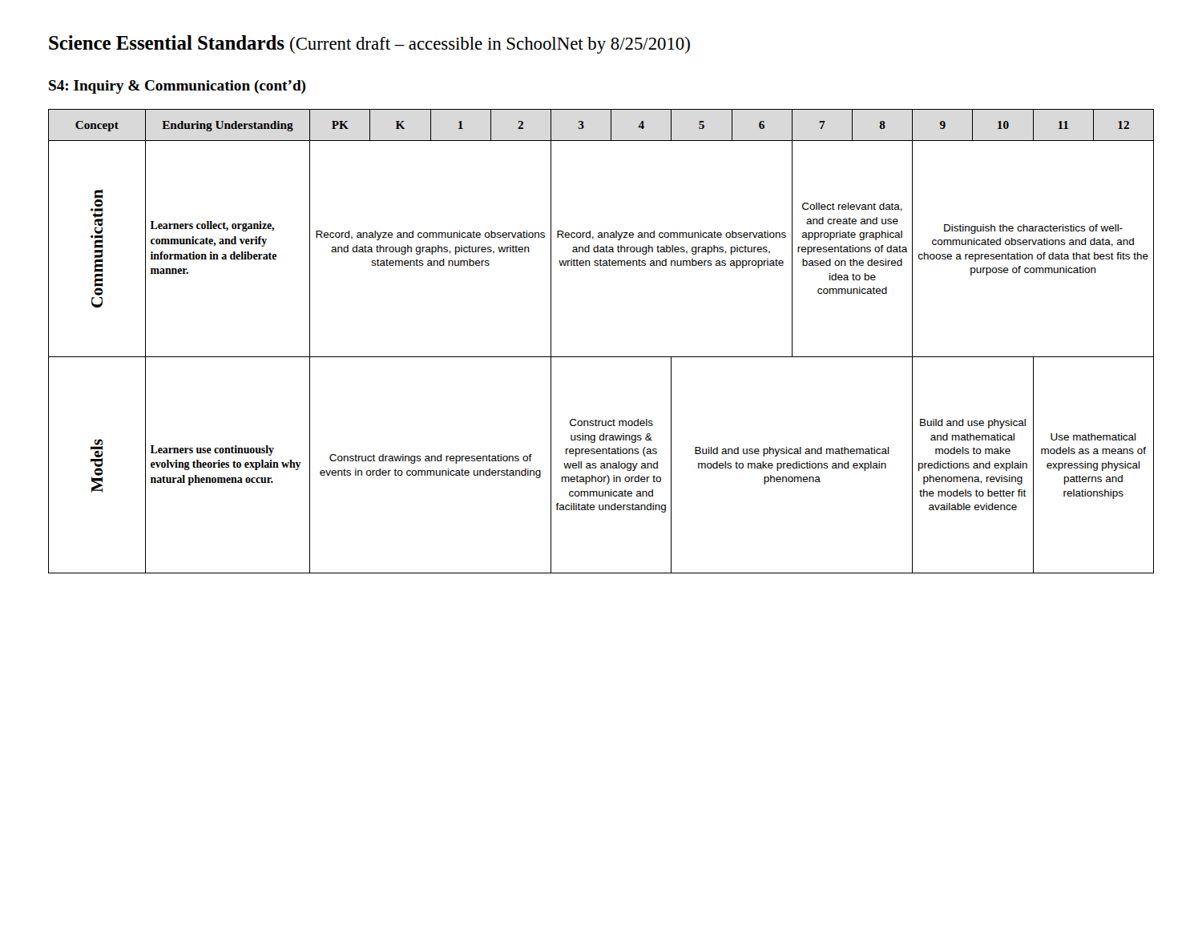Science Essential Standards (Current draft – accessible in SchoolNet by 8/25/2010)
S4: Inquiry & Communication (cont’d)
| Concept | Enduring Understanding | PK | K | 1 | 2 | 3 | 4 | 5 | 6 | 7 | 8 | 9 | 10 | 11 | 12 |
| --- | --- | --- | --- | --- | --- | --- | --- | --- | --- | --- | --- | --- | --- | --- | --- |
| Communication | Learners collect, organize, communicate, and verify information in a deliberate manner. | Record, analyze and communicate observations and data through graphs, pictures, written statements and numbers | Record, analyze and communicate observations and data through tables, graphs, pictures, written statements and numbers as appropriate | Collect relevant data, and create and use appropriate graphical representations of data based on the desired idea to be communicated | Distinguish the characteristics of well-communicated observations and data, and choose a representation of data that best fits the purpose of communication |
| Models | Learners use continuously evolving theories to explain why natural phenomena occur. | Construct drawings and representations of events in order to communicate understanding | Construct models using drawings & representations (as well as analogy and metaphor) in order to communicate and facilitate understanding | Build and use physical and mathematical models to make predictions and explain phenomena | Build and use physical and mathematical models to make predictions and explain phenomena, revising the models to better fit available evidence | Use mathematical models as a means of expressing physical patterns and relationships |